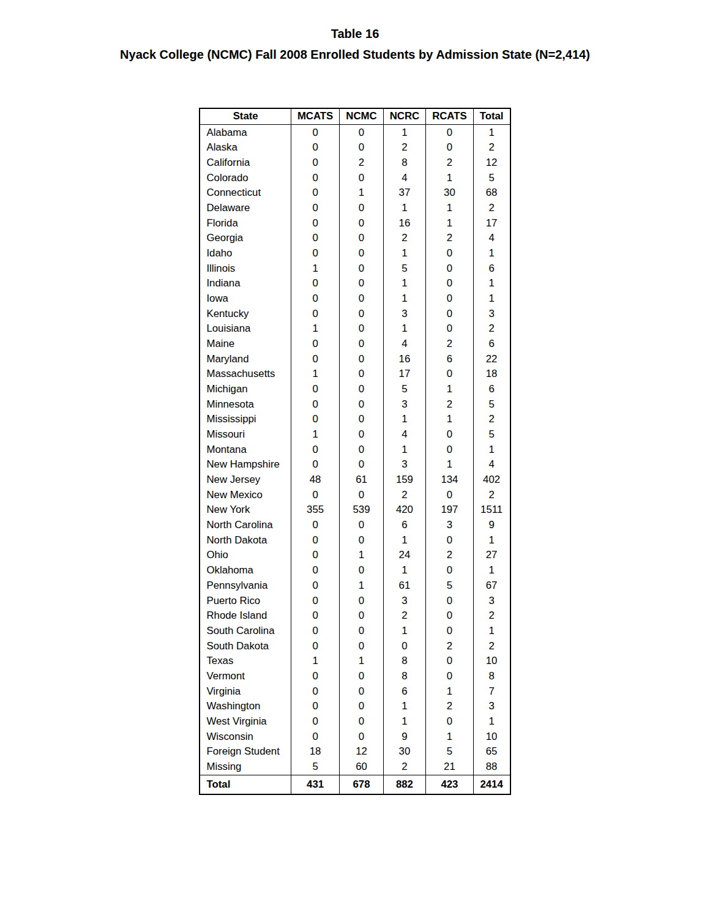Table 16
Nyack College (NCMC) Fall 2008 Enrolled Students by Admission State (N=2,414)
| State | MCATS | NCMC | NCRC | RCATS | Total |
| --- | --- | --- | --- | --- | --- |
| Alabama | 0 | 0 | 1 | 0 | 1 |
| Alaska | 0 | 0 | 2 | 0 | 2 |
| California | 0 | 2 | 8 | 2 | 12 |
| Colorado | 0 | 0 | 4 | 1 | 5 |
| Connecticut | 0 | 1 | 37 | 30 | 68 |
| Delaware | 0 | 0 | 1 | 1 | 2 |
| Florida | 0 | 0 | 16 | 1 | 17 |
| Georgia | 0 | 0 | 2 | 2 | 4 |
| Idaho | 0 | 0 | 1 | 0 | 1 |
| Illinois | 1 | 0 | 5 | 0 | 6 |
| Indiana | 0 | 0 | 1 | 0 | 1 |
| Iowa | 0 | 0 | 1 | 0 | 1 |
| Kentucky | 0 | 0 | 3 | 0 | 3 |
| Louisiana | 1 | 0 | 1 | 0 | 2 |
| Maine | 0 | 0 | 4 | 2 | 6 |
| Maryland | 0 | 0 | 16 | 6 | 22 |
| Massachusetts | 1 | 0 | 17 | 0 | 18 |
| Michigan | 0 | 0 | 5 | 1 | 6 |
| Minnesota | 0 | 0 | 3 | 2 | 5 |
| Mississippi | 0 | 0 | 1 | 1 | 2 |
| Missouri | 1 | 0 | 4 | 0 | 5 |
| Montana | 0 | 0 | 1 | 0 | 1 |
| New Hampshire | 0 | 0 | 3 | 1 | 4 |
| New Jersey | 48 | 61 | 159 | 134 | 402 |
| New Mexico | 0 | 0 | 2 | 0 | 2 |
| New York | 355 | 539 | 420 | 197 | 1511 |
| North Carolina | 0 | 0 | 6 | 3 | 9 |
| North Dakota | 0 | 0 | 1 | 0 | 1 |
| Ohio | 0 | 1 | 24 | 2 | 27 |
| Oklahoma | 0 | 0 | 1 | 0 | 1 |
| Pennsylvania | 0 | 1 | 61 | 5 | 67 |
| Puerto Rico | 0 | 0 | 3 | 0 | 3 |
| Rhode Island | 0 | 0 | 2 | 0 | 2 |
| South Carolina | 0 | 0 | 1 | 0 | 1 |
| South Dakota | 0 | 0 | 0 | 2 | 2 |
| Texas | 1 | 1 | 8 | 0 | 10 |
| Vermont | 0 | 0 | 8 | 0 | 8 |
| Virginia | 0 | 0 | 6 | 1 | 7 |
| Washington | 0 | 0 | 1 | 2 | 3 |
| West Virginia | 0 | 0 | 1 | 0 | 1 |
| Wisconsin | 0 | 0 | 9 | 1 | 10 |
| Foreign Student | 18 | 12 | 30 | 5 | 65 |
| Missing | 5 | 60 | 2 | 21 | 88 |
| Total | 431 | 678 | 882 | 423 | 2414 |